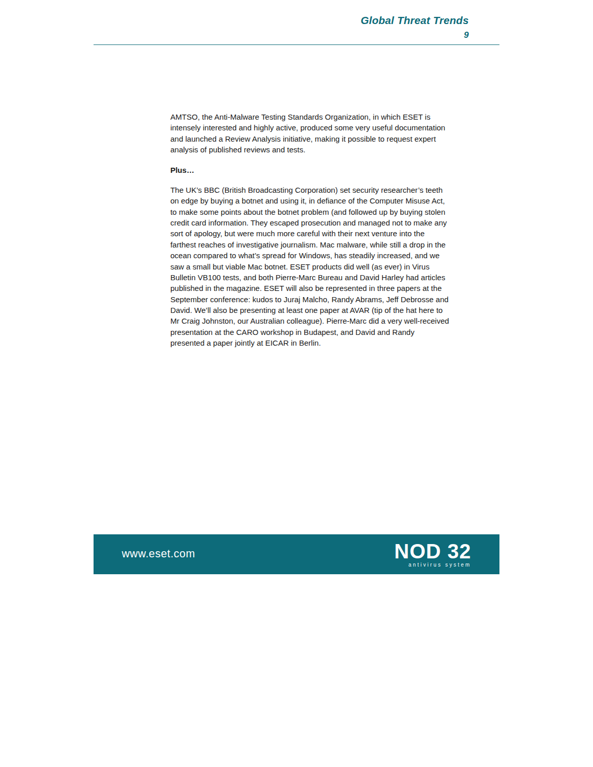Global Threat Trends
9
AMTSO, the Anti-Malware Testing Standards Organization, in which ESET is intensely interested and highly active, produced some very useful documentation and launched a Review Analysis initiative, making it possible to request expert analysis of published reviews and tests.
Plus…
The UK’s BBC (British Broadcasting Corporation) set security researcher’s teeth on edge by buying a botnet and using it, in defiance of the Computer Misuse Act, to make some points about the botnet problem (and followed up by buying stolen credit card information. They escaped prosecution and managed not to make any sort of apology, but were much more careful with their next venture into the farthest reaches of investigative journalism. Mac malware, while still a drop in the ocean compared to what’s spread for Windows, has steadily increased, and we saw a small but viable Mac botnet. ESET products did well (as ever) in Virus Bulletin VB100 tests, and both Pierre-Marc Bureau and David Harley had articles published in the magazine. ESET will also be represented in three papers at the September conference: kudos to Juraj Malcho, Randy Abrams, Jeff Debrosse and David. We’ll also be presenting at least one paper at AVAR (tip of the hat here to Mr Craig Johnston, our Australian colleague). Pierre-Marc did a very well-received presentation at the CARO workshop in Budapest, and David and Randy presented a paper jointly at EICAR in Berlin.
www.eset.com
NOD 32
antivirus system